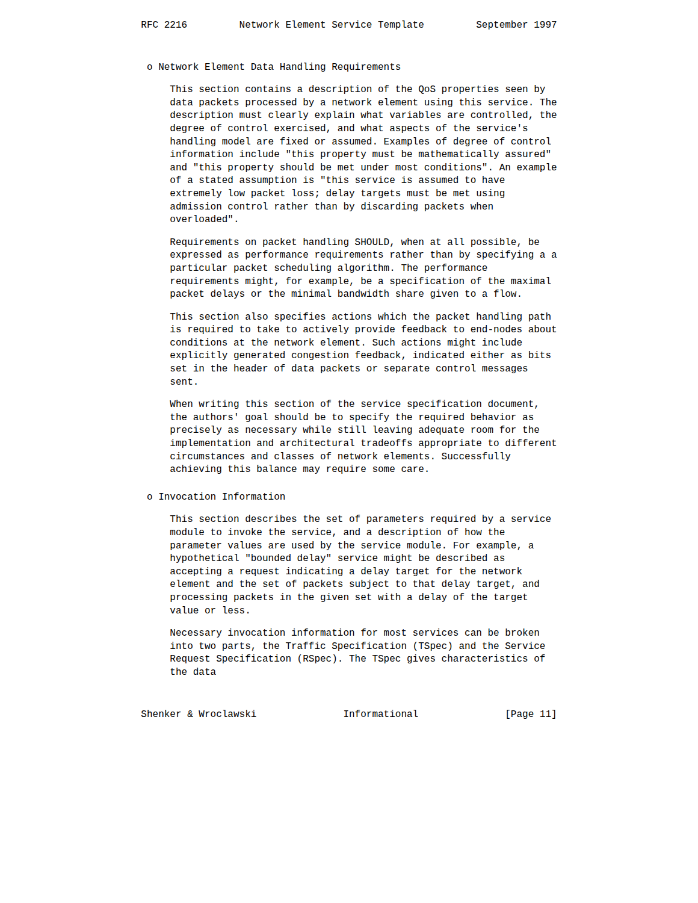RFC 2216 Network Element Service Template September 1997
o Network Element Data Handling Requirements
This section contains a description of the QoS properties seen by data packets processed by a network element using this service. The description must clearly explain what variables are controlled, the degree of control exercised, and what aspects of the service's handling model are fixed or assumed. Examples of degree of control information include "this property must be mathematically assured" and "this property should be met under most conditions". An example of a stated assumption is "this service is assumed to have extremely low packet loss; delay targets must be met using admission control rather than by discarding packets when overloaded".
Requirements on packet handling SHOULD, when at all possible, be expressed as performance requirements rather than by specifying a a particular packet scheduling algorithm. The performance requirements might, for example, be a specification of the maximal packet delays or the minimal bandwidth share given to a flow.
This section also specifies actions which the packet handling path is required to take to actively provide feedback to end-nodes about conditions at the network element. Such actions might include explicitly generated congestion feedback, indicated either as bits set in the header of data packets or separate control messages sent.
When writing this section of the service specification document, the authors' goal should be to specify the required behavior as precisely as necessary while still leaving adequate room for the implementation and architectural tradeoffs appropriate to different circumstances and classes of network elements. Successfully achieving this balance may require some care.
o Invocation Information
This section describes the set of parameters required by a service module to invoke the service, and a description of how the parameter values are used by the service module. For example, a hypothetical "bounded delay" service might be described as accepting a request indicating a delay target for the network element and the set of packets subject to that delay target, and processing packets in the given set with a delay of the target value or less.
Necessary invocation information for most services can be broken into two parts, the Traffic Specification (TSpec) and the Service Request Specification (RSpec). The TSpec gives characteristics of the data
Shenker & Wroclawski Informational [Page 11]